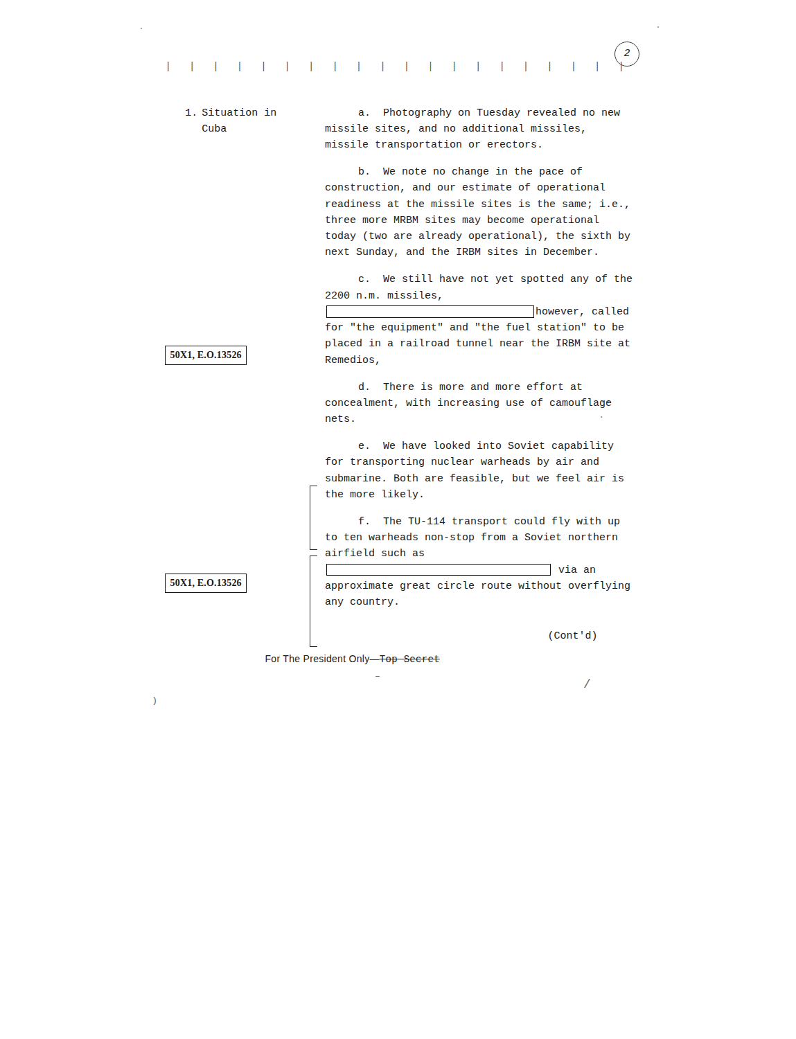2
. .
|||||| |||||| |||||| ||
1. Situation in Cuba
50X1, E.O.13526
50X1, E.O.13526
a. Photography on Tuesday revealed no new missile sites, and no additional missiles, missile transportation or erectors.
b. We note no change in the pace of construction, and our estimate of operational readiness at the missile sites is the same; i.e., three more MRBM sites may become operational today (two are already operational), the sixth by next Sunday, and the IRBM sites in December.
c. We still have not yet spotted any of the 2200 n.m. missiles, however, called for "the equipment" and "the fuel station" to be placed in a railroad tunnel near the IRBM site at Remedios,
d. There is more and more effort at concealment, with increasing use of camouflage nets.
e. We have looked into Soviet capability for transporting nuclear warheads by air and submarine. Both are feasible, but we feel air is the more likely.
f. The TU-114 transport could fly with up to ten warheads non-stop from a Soviet northern airfield such as via an approximate great circle route without overflying any country.
(Cont'd)
For The President Only—Top Secret
·· · – / )